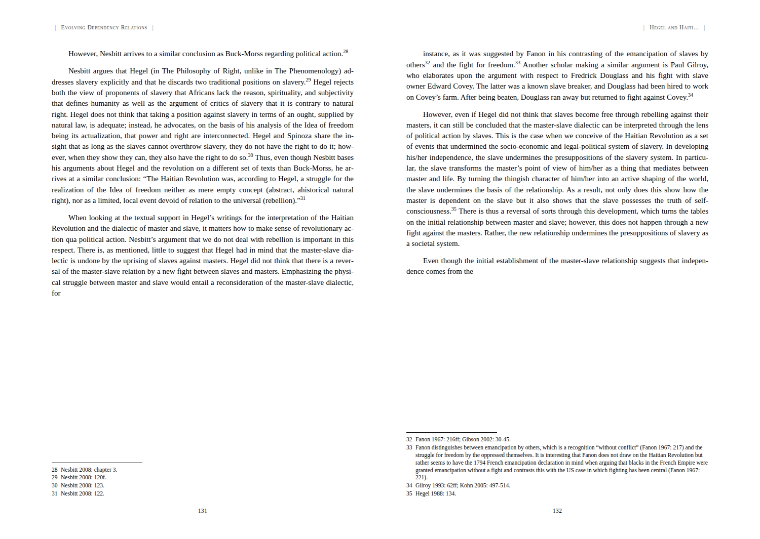| Evolving Dependency Relations |
However, Nesbitt arrives to a similar conclusion as Buck-Morss regarding political action.28
Nesbitt argues that Hegel (in The Philosophy of Right, unlike in The Phenomenology) addresses slavery explicitly and that he discards two traditional positions on slavery.29 Hegel rejects both the view of proponents of slavery that Africans lack the reason, spirituality, and subjectivity that defines humanity as well as the argument of critics of slavery that it is contrary to natural right. Hegel does not think that taking a position against slavery in terms of an ought, supplied by natural law, is adequate; instead, he advocates, on the basis of his analysis of the Idea of freedom being its actualization, that power and right are interconnected. Hegel and Spinoza share the insight that as long as the slaves cannot overthrow slavery, they do not have the right to do it; however, when they show they can, they also have the right to do so.30 Thus, even though Nesbitt bases his arguments about Hegel and the revolution on a different set of texts than Buck-Morss, he arrives at a similar conclusion: “The Haitian Revolution was, according to Hegel, a struggle for the realization of the Idea of freedom neither as mere empty concept (abstract, ahistorical natural right), nor as a limited, local event devoid of relation to the universal (rebellion).”31
When looking at the textual support in Hegel’s writings for the interpretation of the Haitian Revolution and the dialectic of master and slave, it matters how to make sense of revolutionary action qua political action. Nesbitt’s argument that we do not deal with rebellion is important in this respect. There is, as mentioned, little to suggest that Hegel had in mind that the master-slave dialectic is undone by the uprising of slaves against masters. Hegel did not think that there is a reversal of the master-slave relation by a new fight between slaves and masters. Emphasizing the physical struggle between master and slave would entail a reconsideration of the master-slave dialectic, for
28 Nesbitt 2008: chapter 3.
29 Nesbitt 2008: 120f.
30 Nesbitt 2008: 123.
31 Nesbitt 2008: 122.
131
| Hegel and Haiti... |
instance, as it was suggested by Fanon in his contrasting of the emancipation of slaves by others32 and the fight for freedom.33 Another scholar making a similar argument is Paul Gilroy, who elaborates upon the argument with respect to Fredrick Douglass and his fight with slave owner Edward Covey. The latter was a known slave breaker, and Douglass had been hired to work on Covey’s farm. After being beaten, Douglass ran away but returned to fight against Covey.34
However, even if Hegel did not think that slaves become free through rebelling against their masters, it can still be concluded that the master-slave dialectic can be interpreted through the lens of political action by slaves. This is the case when we conceive of the Haitian Revolution as a set of events that undermined the socio-economic and legal-political system of slavery. In developing his/her independence, the slave undermines the presuppositions of the slavery system. In particular, the slave transforms the master’s point of view of him/her as a thing that mediates between master and life. By turning the thingish character of him/her into an active shaping of the world, the slave undermines the basis of the relationship. As a result, not only does this show how the master is dependent on the slave but it also shows that the slave possesses the truth of self-consciousness.35 There is thus a reversal of sorts through this development, which turns the tables on the initial relationship between master and slave; however, this does not happen through a new fight against the masters. Rather, the new relationship undermines the presuppositions of slavery as a societal system.
Even though the initial establishment of the master-slave relationship suggests that independence comes from the
32 Fanon 1967: 216ff; Gibson 2002: 30-45.
33 Fanon distinguishes between emancipation by others, which is a recognition “without conflict” (Fanon 1967: 217) and the struggle for freedom by the oppressed themselves. It is interesting that Fanon does not draw on the Haitian Revolution but rather seems to have the 1794 French emancipation declaration in mind when arguing that blacks in the French Empire were granted emancipation without a fight and contrasts this with the US case in which fighting has been central (Fanon 1967: 221).
34 Gilroy 1993: 62ff; Kohn 2005: 497-514.
35 Hegel 1988: 134.
132